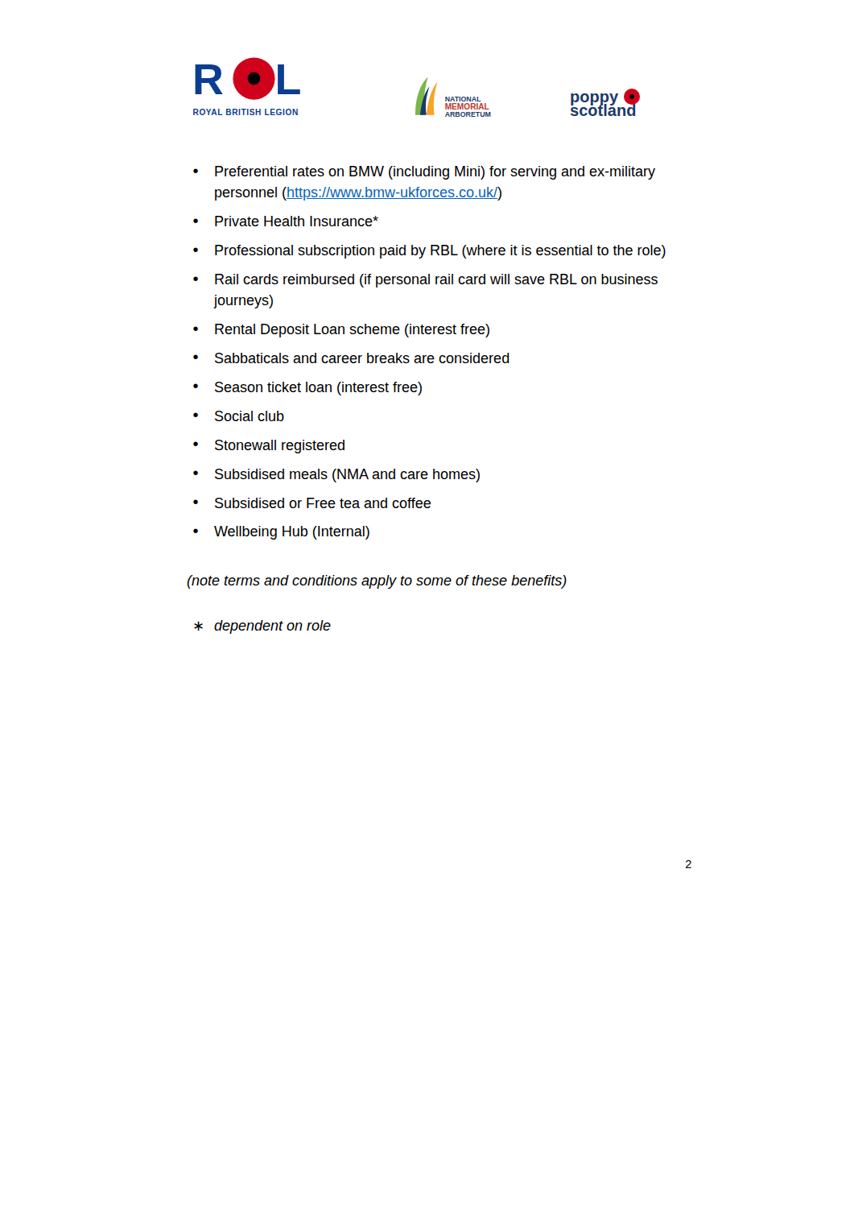R L
ROYAL BRITISH LEGION
NATIONAL
MEMORIAL
ARBORETUM
poppy
scotland
Preferential rates on BMW (including Mini) for serving and ex-military personnel (https://www.bmw-ukforces.co.uk/)
Private Health Insurance*
Professional subscription paid by RBL (where it is essential to the role)
Rail cards reimbursed (if personal rail card will save RBL on business journeys)
Rental Deposit Loan scheme (interest free)
Sabbaticals and career breaks are considered
Season ticket loan (interest free)
Social club
Stonewall registered
Subsidised meals (NMA and care homes)
Subsidised or Free tea and coffee
Wellbeing Hub (Internal)
(note terms and conditions apply to some of these benefits)
dependent on role
2